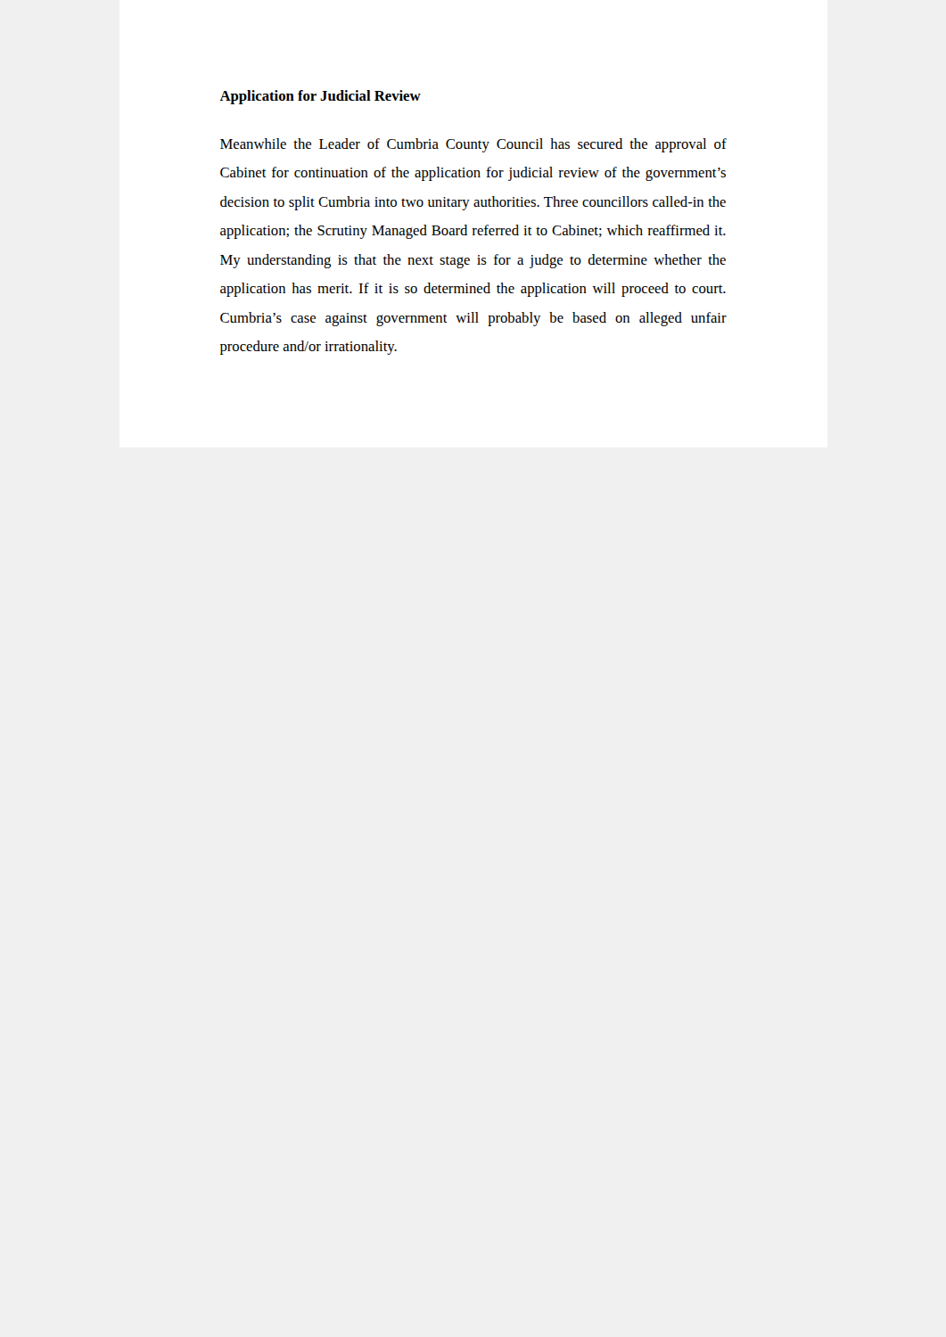Application for Judicial Review
Meanwhile the Leader of Cumbria County Council has secured the approval of Cabinet for continuation of the application for judicial review of the government’s decision to split Cumbria into two unitary authorities. Three councillors called-in the application; the Scrutiny Managed Board referred it to Cabinet; which reaffirmed it. My understanding is that the next stage is for a judge to determine whether the application has merit. If it is so determined the application will proceed to court. Cumbria’s case against government will probably be based on alleged unfair procedure and/or irrationality.